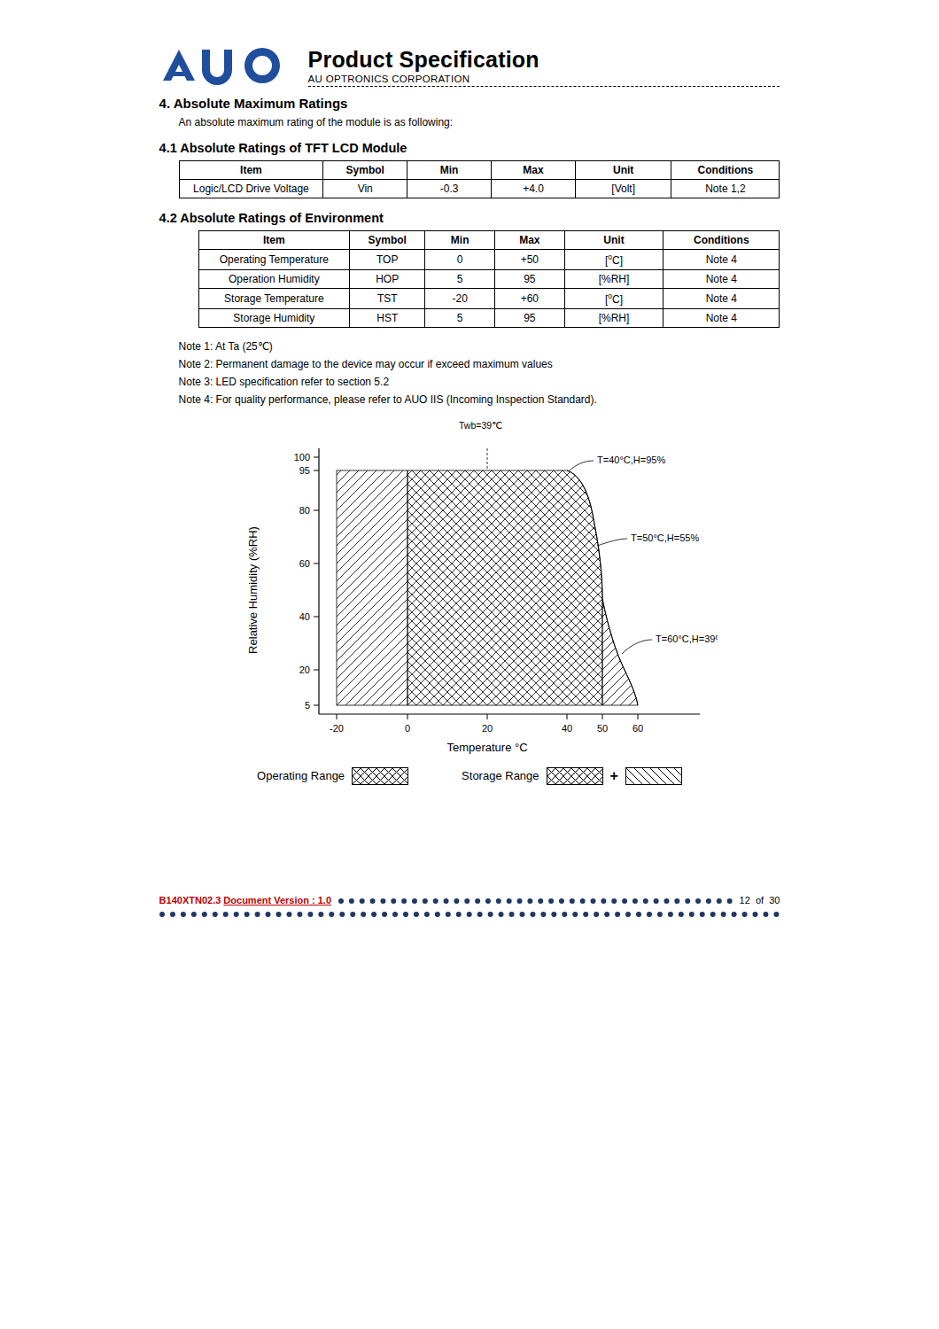Product Specification
AU OPTRONICS CORPORATION
4. Absolute Maximum Ratings
An absolute maximum rating of the module is as following:
4.1 Absolute Ratings of TFT LCD Module
| Item | Symbol | Min | Max | Unit | Conditions |
| --- | --- | --- | --- | --- | --- |
| Logic/LCD Drive Voltage | Vin | -0.3 | +4.0 | [Volt] | Note 1,2 |
4.2 Absolute Ratings of Environment
| Item | Symbol | Min | Max | Unit | Conditions |
| --- | --- | --- | --- | --- | --- |
| Operating Temperature | TOP | 0 | +50 | [ o C] | Note 4 |
| Operation Humidity | HOP | 5 | 95 | [%RH] | Note 4 |
| Storage Temperature | TST | -20 | +60 | [ o C] | Note 4 |
| Storage Humidity | HST | 5 | 95 | [%RH] | Note 4 |
Note 1: At Ta (25℃)
Note 2: Permanent damage to the device may occur if exceed maximum values
Note 3: LED specification refer to section 5.2
Note 4: For quality performance, please refer to AUO IIS (Incoming Inspection Standard).
Twb=39℃
100 95 80 60 40 20 5 -20 0 20 40 50 60 Temperature °C Relative Humidity (%RH) T=40°C,H=95% T=50°C,H=55% T=60°C,H=39%
Operating Range
Storage Range +
B140XTN02.3 Document Version : 1.0
12 of 30